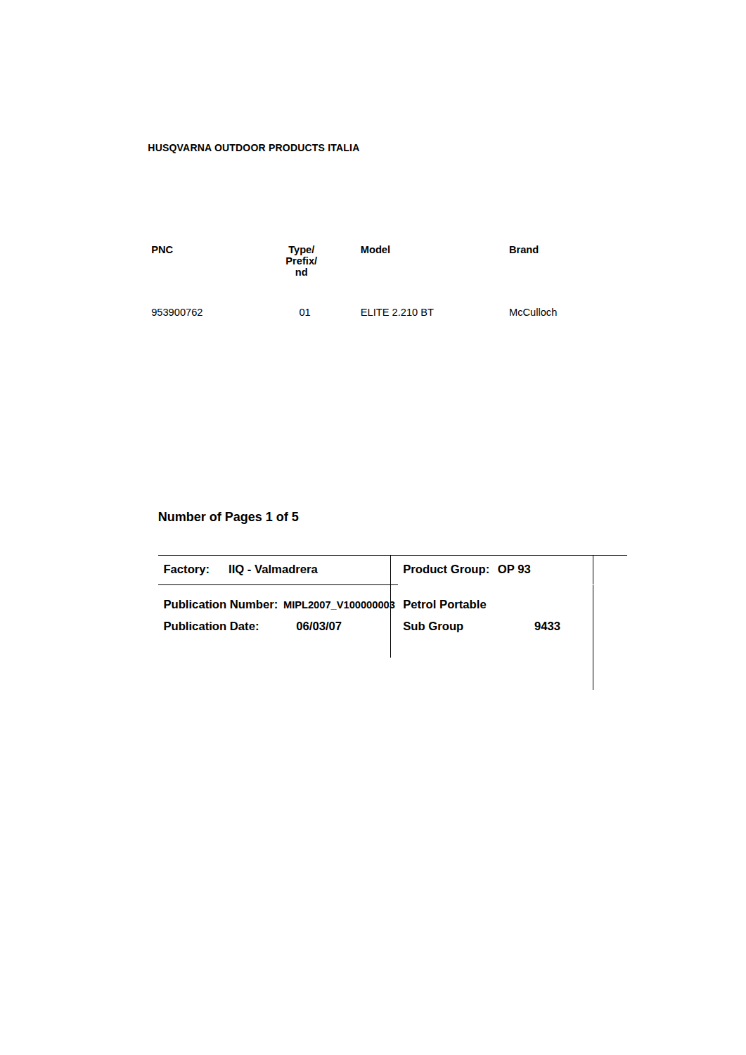HUSQVARNA OUTDOOR PRODUCTS ITALIA
| PNC | Type/ Prefix/ nd | Model | Brand |
| --- | --- | --- | --- |
| 953900762 | 01 | ELITE 2.210 BT | McCulloch |
Number of Pages 1 of 5
Factory: IIQ - Valmadrera Product Group: OP 93
Publication Number: MIPL2007_V100000003
Publication Date: 06/03/07
Petrol Portable
Sub Group 9433